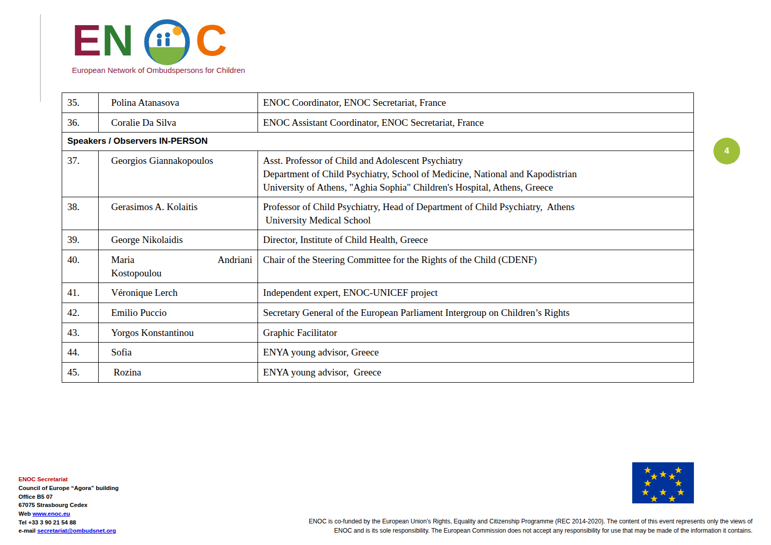E N C European Network of Ombudspersons for Children
4
| 35. | Polina Atanasova | ENOC Coordinator, ENOC Secretariat, France |
| 36. | Coralie Da Silva | ENOC Assistant Coordinator, ENOC Secretariat, France |
| Speakers / Observers IN-PERSON |
| 37. | Georgios Giannakopoulos | Asst. Professor of Child and Adolescent Psychiatry Department of Child Psychiatry, School of Medicine, National and Kapodistrian University of Athens, "Aghia Sophia" Children's Hospital, Athens, Greece |
| 38. | Gerasimos A. Kolaitis | Professor of Child Psychiatry, Head of Department of Child Psychiatry, Athens University Medical School |
| 39. | George Nikolaidis | Director, Institute of Child Health, Greece |
| 40. | Maria Andriani Kostopoulou | Chair of the Steering Committee for the Rights of the Child (CDENF) |
| 41. | Véronique Lerch | Independent expert, ENOC-UNICEF project |
| 42. | Emilio Puccio | Secretary General of the European Parliament Intergroup on Children’s Rights |
| 43. | Yorgos Konstantinou | Graphic Facilitator |
| 44. | Sofia | ENYA young advisor, Greece |
| 45. | Rozina | ENYA young advisor, Greece |
ENOC Secretariat
Council of Europe “Agora” building
Office B5 07
67075 Strasbourg Cedex
Web www.enoc.eu
Tel +33 3 90 21 54 88
e-mail secretariat@ombudsnet.org
ENOC is co-funded by the European Union’s Rights, Equality and Citizenship Programme (REC 2014-2020). The content of this event represents only the views of ENOC and is its sole responsibility. The European Commission does not accept any responsibility for use that may be made of the information it contains.